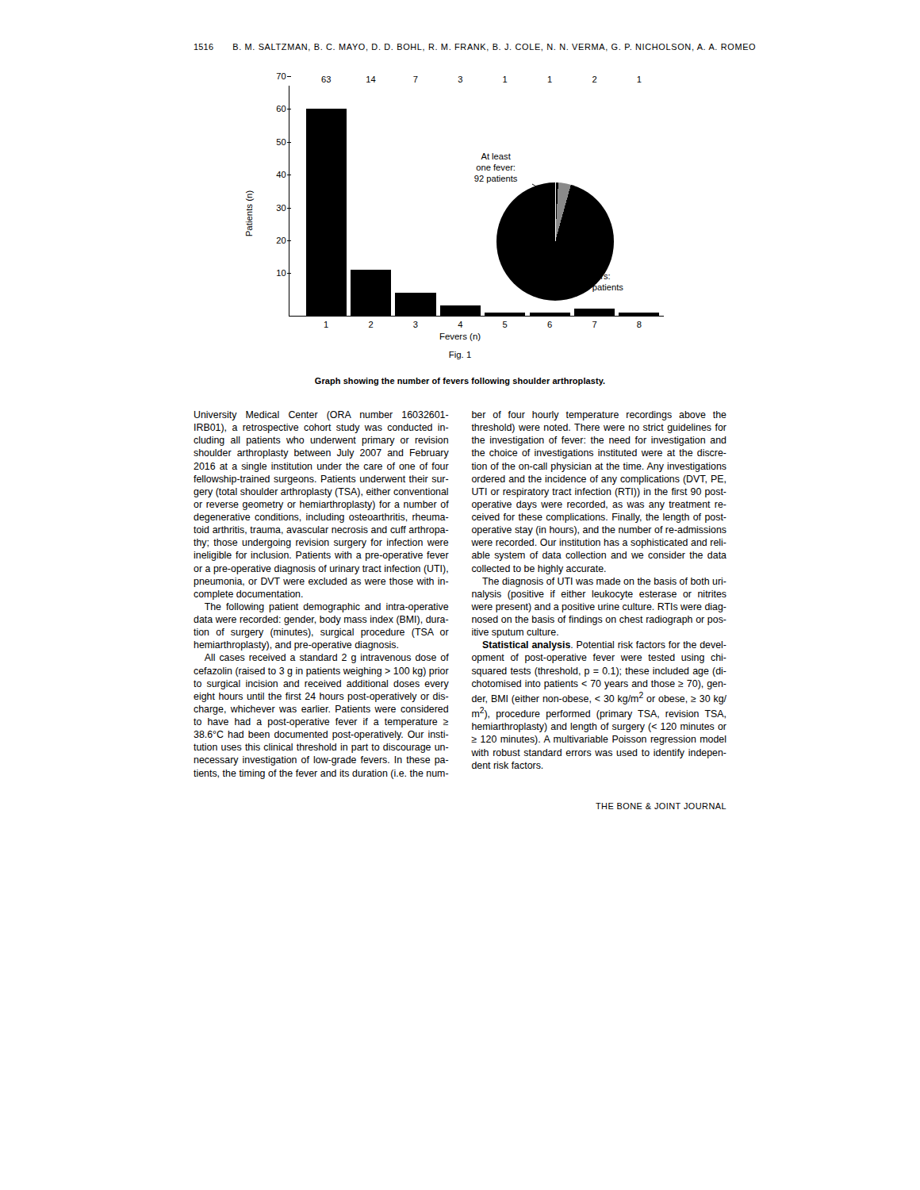1516 B. M. SALTZMAN, B. C. MAYO, D. D. BOHL, R. M. FRANK, B. J. COLE, N. N. VERMA, G. P. NICHOLSON, A. A. ROMEO
Patients (n)
70
60
50
40
30
20
10
63
14
7
3
1
1
2
1
1
2
3
4
5
6
7
8
At least
one fever:
92 patients
No fevers:
2075 patients
Fevers (n)
Fig. 1
Graph showing the number of fevers following shoulder arthroplasty.
University Medical Center (ORA number 16032601-IRB01), a retrospective cohort study was conducted including all patients who underwent primary or revision shoulder arthroplasty between July 2007 and February 2016 at a single institution under the care of one of four fellowship-trained surgeons. Patients underwent their surgery (total shoulder arthroplasty (TSA), either conventional or reverse geometry or hemiarthroplasty) for a number of degenerative conditions, including osteoarthritis, rheumatoid arthritis, trauma, avascular necrosis and cuff arthropathy; those undergoing revision surgery for infection were ineligible for inclusion. Patients with a pre-operative fever or a pre-operative diagnosis of urinary tract infection (UTI), pneumonia, or DVT were excluded as were those with incomplete documentation.
The following patient demographic and intra-operative data were recorded: gender, body mass index (BMI), duration of surgery (minutes), surgical procedure (TSA or hemiarthroplasty), and pre-operative diagnosis.
All cases received a standard 2 g intravenous dose of cefazolin (raised to 3 g in patients weighing > 100 kg) prior to surgical incision and received additional doses every eight hours until the first 24 hours post-operatively or discharge, whichever was earlier. Patients were considered to have had a post-operative fever if a temperature ≥ 38.6°C had been documented post-operatively. Our institution uses this clinical threshold in part to discourage unnecessary investigation of low-grade fevers. In these patients, the timing of the fever and its duration (i.e. the number of four hourly temperature recordings above the threshold) were noted. There were no strict guidelines for the investigation of fever: the need for investigation and the choice of investigations instituted were at the discretion of the on-call physician at the time. Any investigations ordered and the incidence of any complications (DVT, PE, UTI or respiratory tract infection (RTI)) in the first 90 post-operative days were recorded, as was any treatment received for these complications. Finally, the length of post-operative stay (in hours), and the number of re-admissions were recorded. Our institution has a sophisticated and reliable system of data collection and we consider the data collected to be highly accurate.
The diagnosis of UTI was made on the basis of both urinalysis (positive if either leukocyte esterase or nitrites were present) and a positive urine culture. RTIs were diagnosed on the basis of findings on chest radiograph or positive sputum culture.
Statistical analysis. Potential risk factors for the development of post-operative fever were tested using chi-squared tests (threshold, p = 0.1); these included age (dichotomised into patients < 70 years and those ≥ 70), gender, BMI (either non-obese, < 30 kg/m2 or obese, ≥ 30 kg/ m2), procedure performed (primary TSA, revision TSA, hemiarthroplasty) and length of surgery (< 120 minutes or ≥ 120 minutes). A multivariable Poisson regression model with robust standard errors was used to identify independent risk factors.
THE BONE & JOINT JOURNAL